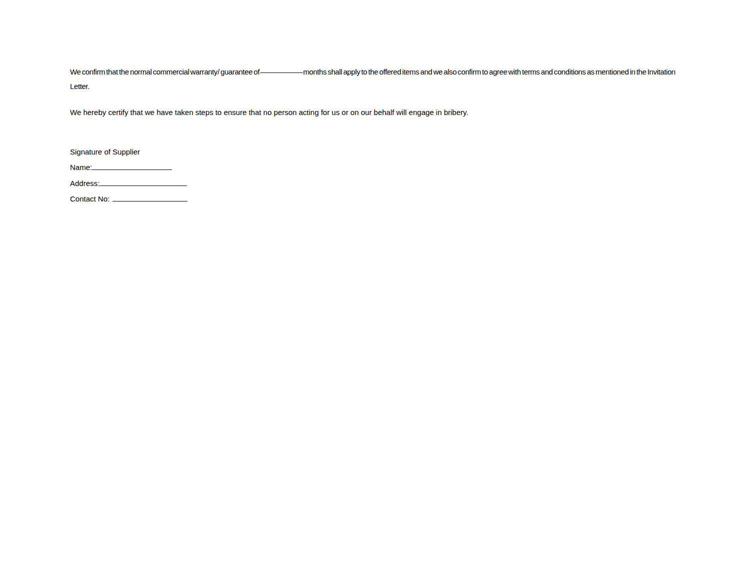We confirm that the normal commercial warranty/ guarantee of —————— months shall apply to the offered items and we also confirm to agree with terms and conditions as mentioned in the Invitation Letter.
We hereby certify that we have taken steps to ensure that no person acting for us or on our behalf will engage in bribery.
Signature of Supplier
Name:
Address:
Contact No: